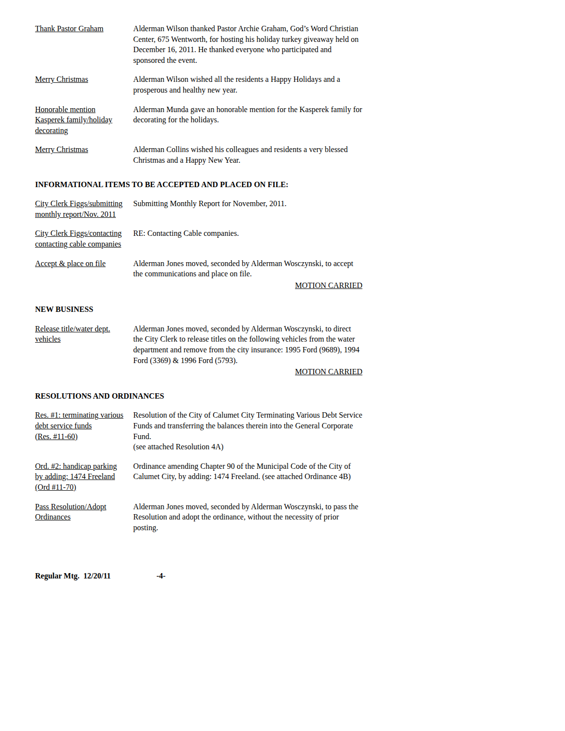| Thank Pastor Graham | Alderman Wilson thanked Pastor Archie Graham, God’s Word Christian Center, 675 Wentworth, for hosting his holiday turkey giveaway held on December 16, 2011. He thanked everyone who participated and sponsored the event. |
| Merry Christmas | Alderman Wilson wished all the residents a Happy Holidays and a prosperous and healthy new year. |
| Honorable mention Kasperek family/holiday decorating | Alderman Munda gave an honorable mention for the Kasperek family for decorating for the holidays. |
| Merry Christmas | Alderman Collins wished his colleagues and residents a very blessed Christmas and a Happy New Year. |
INFORMATIONAL ITEMS TO BE ACCEPTED AND PLACED ON FILE:
| City Clerk Figgs/submitting monthly report/Nov. 2011 | Submitting Monthly Report for November, 2011. |
| City Clerk Figgs/contacting contacting cable companies | RE: Contacting Cable companies. |
| Accept & place on file | Alderman Jones moved, seconded by Alderman Wosczynski, to accept the communications and place on file. MOTION CARRIED |
NEW BUSINESS
| Release title/water dept. vehicles | Alderman Jones moved, seconded by Alderman Wosczynski, to direct the City Clerk to release titles on the following vehicles from the water department and remove from the city insurance: 1995 Ford (9689), 1994 Ford (3369) & 1996 Ford (5793). MOTION CARRIED |
RESOLUTIONS AND ORDINANCES
| Res. #1: terminating various debt service funds (Res. #11-60) | Resolution of the City of Calumet City Terminating Various Debt Service Funds and transferring the balances therein into the General Corporate Fund. (see attached Resolution 4A) |
| Ord. #2: handicap parking by adding: 1474 Freeland (Ord #11-70) | Ordinance amending Chapter 90 of the Municipal Code of the City of Calumet City, by adding: 1474 Freeland. (see attached Ordinance 4B) |
| Pass Resolution/Adopt Ordinances | Alderman Jones moved, seconded by Alderman Wosczynski, to pass the Resolution and adopt the ordinance, without the necessity of prior posting. |
Regular Mtg. 12/20/11 -4-